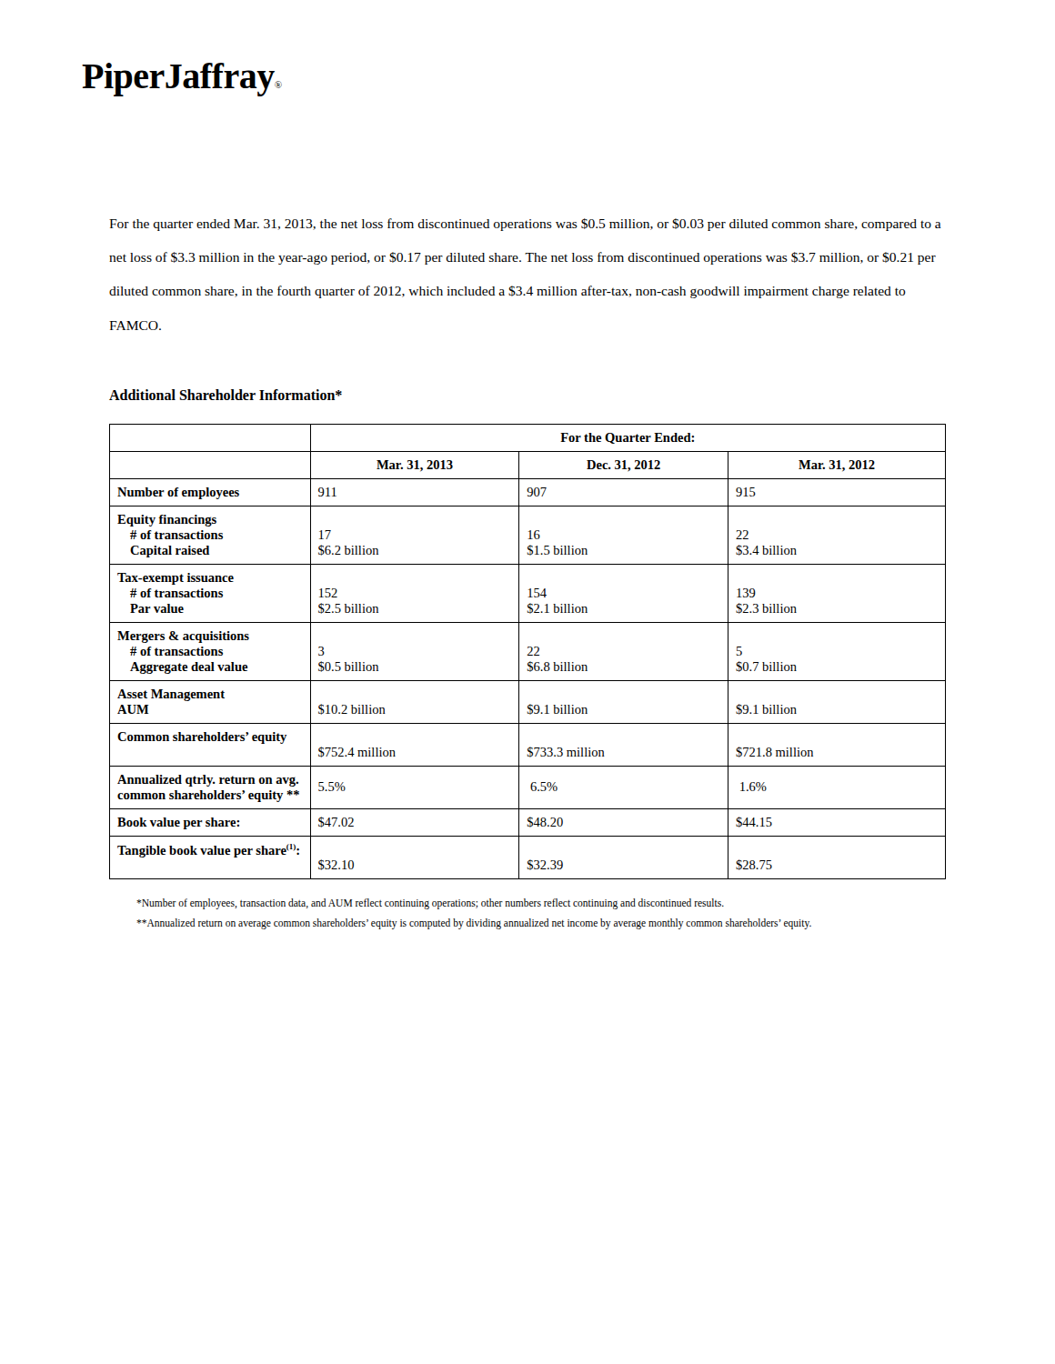PiperJaffray®
For the quarter ended Mar. 31, 2013, the net loss from discontinued operations was $0.5 million, or $0.03 per diluted common share, compared to a net loss of $3.3 million in the year-ago period, or $0.17 per diluted share. The net loss from discontinued operations was $3.7 million, or $0.21 per diluted common share, in the fourth quarter of 2012, which included a $3.4 million after-tax, non-cash goodwill impairment charge related to FAMCO.
Additional Shareholder Information*
| | For the Quarter Ended: |
| --- | --- |
| | Mar. 31, 2013 | Dec. 31, 2012 | Mar. 31, 2012 |
| Number of employees | 911 | 907 | 915 |
| Equity financings # of transactions Capital raised | 17 $6.2 billion | 16 $1.5 billion | 22 $3.4 billion |
| Tax-exempt issuance # of transactions Par value | 152 $2.5 billion | 154 $2.1 billion | 139 $2.3 billion |
| Mergers & acquisitions # of transactions Aggregate deal value | 3 $0.5 billion | 22 $6.8 billion | 5 $0.7 billion |
| Asset Management AUM | $10.2 billion | $9.1 billion | $9.1 billion |
| Common shareholders’ equity | $752.4 million | $733.3 million | $721.8 million |
| Annualized qtrly. return on avg. common shareholders’ equity ** | 5.5% | 6.5% | 1.6% |
| Book value per share: | $47.02 | $48.20 | $44.15 |
| Tangible book value per share (1) : | $32.10 | $32.39 | $28.75 |
*Number of employees, transaction data, and AUM reflect continuing operations; other numbers reflect continuing and discontinued results.
**Annualized return on average common shareholders’ equity is computed by dividing annualized net income by average monthly common shareholders’ equity.